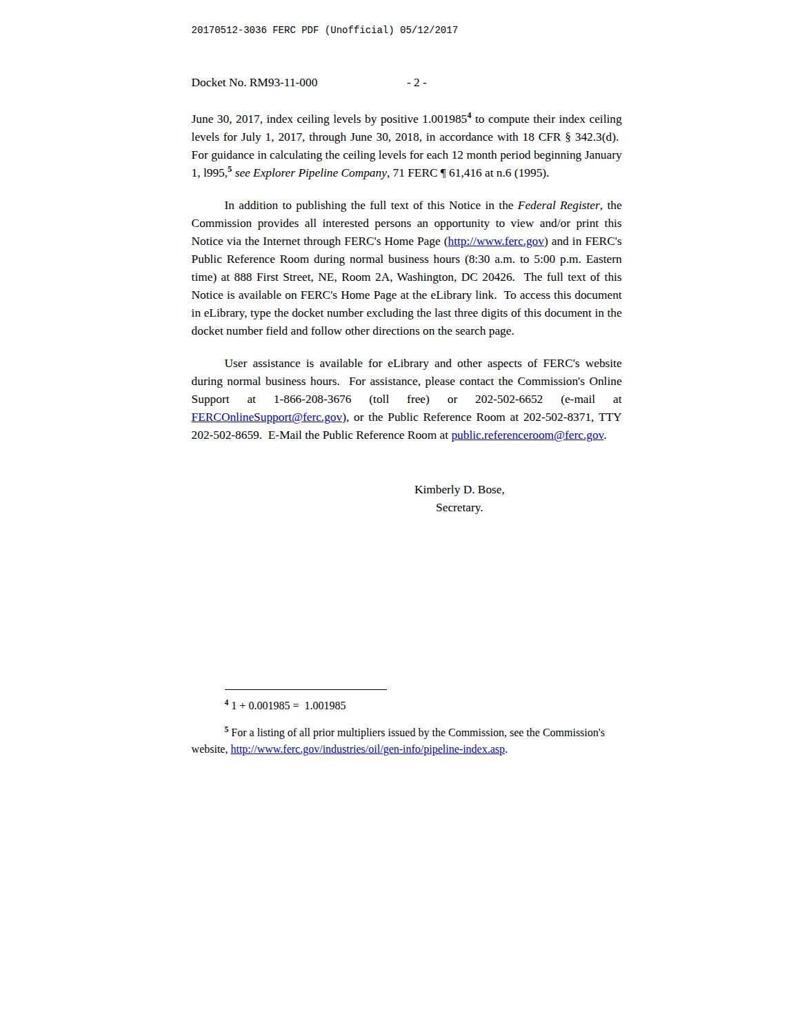20170512-3036 FERC PDF (Unofficial) 05/12/2017
Docket No. RM93-11-000 - 2 -
June 30, 2017, index ceiling levels by positive 1.0019854 to compute their index ceiling levels for July 1, 2017, through June 30, 2018, in accordance with 18 CFR § 342.3(d). For guidance in calculating the ceiling levels for each 12 month period beginning January 1, l995,5 see Explorer Pipeline Company, 71 FERC ¶ 61,416 at n.6 (1995).
In addition to publishing the full text of this Notice in the Federal Register, the Commission provides all interested persons an opportunity to view and/or print this Notice via the Internet through FERC's Home Page (http://www.ferc.gov) and in FERC's Public Reference Room during normal business hours (8:30 a.m. to 5:00 p.m. Eastern time) at 888 First Street, NE, Room 2A, Washington, DC 20426. The full text of this Notice is available on FERC's Home Page at the eLibrary link. To access this document in eLibrary, type the docket number excluding the last three digits of this document in the docket number field and follow other directions on the search page.
User assistance is available for eLibrary and other aspects of FERC's website during normal business hours. For assistance, please contact the Commission's Online Support at 1-866-208-3676 (toll free) or 202-502-6652 (e-mail at FERCOnlineSupport@ferc.gov), or the Public Reference Room at 202-502-8371, TTY 202-502-8659. E-Mail the Public Reference Room at public.referenceroom@ferc.gov.
Kimberly D. Bose, Secretary.
4 1 + 0.001985 = 1.001985
5 For a listing of all prior multipliers issued by the Commission, see the Commission's website, http://www.ferc.gov/industries/oil/gen-info/pipeline-index.asp.